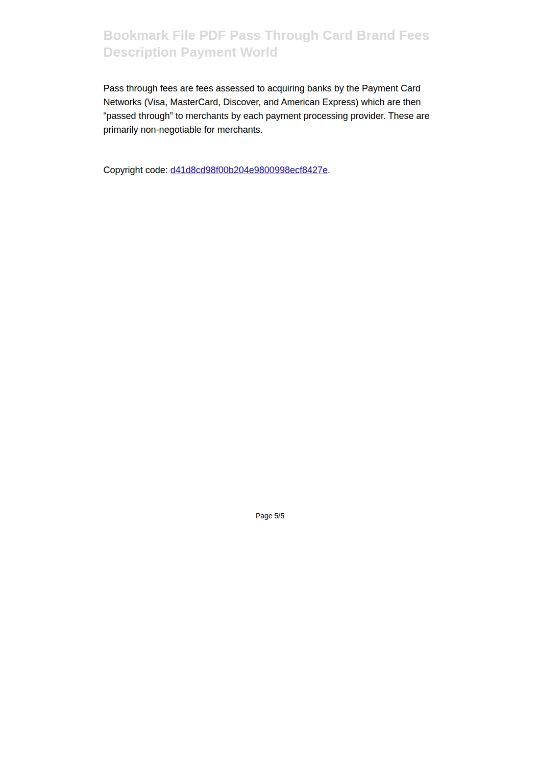Bookmark File PDF Pass Through Card Brand Fees Description Payment World
Pass through fees are fees assessed to acquiring banks by the Payment Card Networks (Visa, MasterCard, Discover, and American Express) which are then “passed through” to merchants by each payment processing provider. These are primarily non-negotiable for merchants.
Copyright code: d41d8cd98f00b204e9800998ecf8427e.
Page 5/5